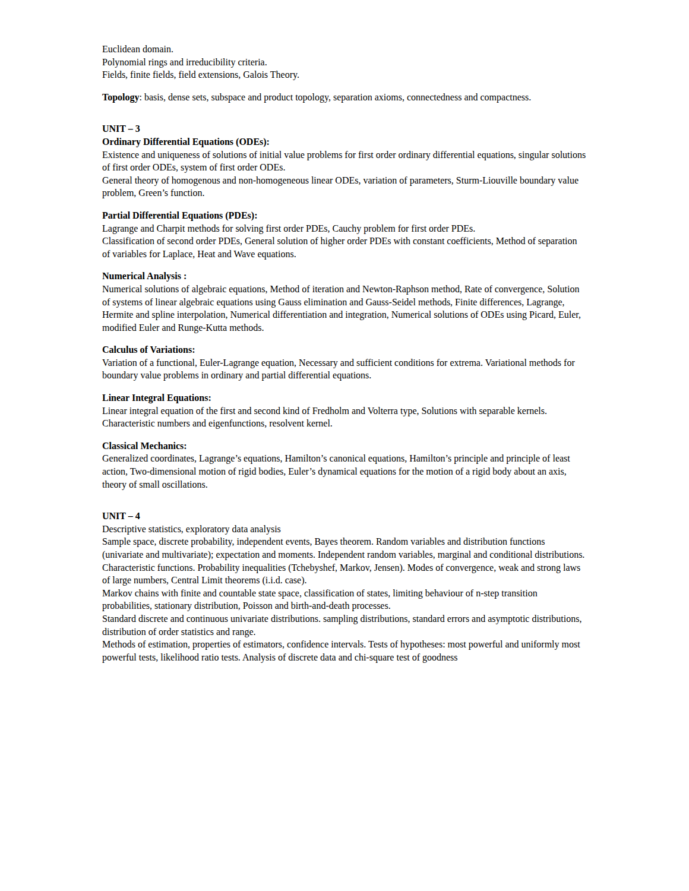Euclidean domain.
Polynomial rings and irreducibility criteria.
Fields, finite fields, field extensions, Galois Theory.
Topology: basis, dense sets, subspace and product topology, separation axioms, connectedness and compactness.
UNIT – 3
Ordinary Differential Equations (ODEs):
Existence and uniqueness of solutions of initial value problems for first order ordinary differential equations, singular solutions of first order ODEs, system of first order ODEs.
General theory of homogenous and non-homogeneous linear ODEs, variation of parameters, Sturm-Liouville boundary value problem, Green’s function.
Partial Differential Equations (PDEs):
Lagrange and Charpit methods for solving first order PDEs, Cauchy problem for first order PDEs.
Classification of second order PDEs, General solution of higher order PDEs with constant coefficients, Method of separation of variables for Laplace, Heat and Wave equations.
Numerical Analysis :
Numerical solutions of algebraic equations, Method of iteration and Newton-Raphson method, Rate of convergence, Solution of systems of linear algebraic equations using Gauss elimination and Gauss-Seidel methods, Finite differences, Lagrange, Hermite and spline interpolation, Numerical differentiation and integration, Numerical solutions of ODEs using Picard, Euler, modified Euler and Runge-Kutta methods.
Calculus of Variations:
Variation of a functional, Euler-Lagrange equation, Necessary and sufficient conditions for extrema. Variational methods for boundary value problems in ordinary and partial differential equations.
Linear Integral Equations:
Linear integral equation of the first and second kind of Fredholm and Volterra type, Solutions with separable kernels. Characteristic numbers and eigenfunctions, resolvent kernel.
Classical Mechanics:
Generalized coordinates, Lagrange’s equations, Hamilton’s canonical equations, Hamilton’s principle and principle of least action, Two-dimensional motion of rigid bodies, Euler’s dynamical equations for the motion of a rigid body about an axis, theory of small oscillations.
UNIT – 4
Descriptive statistics, exploratory data analysis
Sample space, discrete probability, independent events, Bayes theorem. Random variables and distribution functions (univariate and multivariate); expectation and moments. Independent random variables, marginal and conditional distributions. Characteristic functions. Probability inequalities (Tchebyshef, Markov, Jensen). Modes of convergence, weak and strong laws of large numbers, Central Limit theorems (i.i.d. case).
Markov chains with finite and countable state space, classification of states, limiting behaviour of n-step transition probabilities, stationary distribution, Poisson and birth-and-death processes.
Standard discrete and continuous univariate distributions. sampling distributions, standard errors and asymptotic distributions, distribution of order statistics and range.
Methods of estimation, properties of estimators, confidence intervals. Tests of hypotheses: most powerful and uniformly most powerful tests, likelihood ratio tests. Analysis of discrete data and chi-square test of goodness